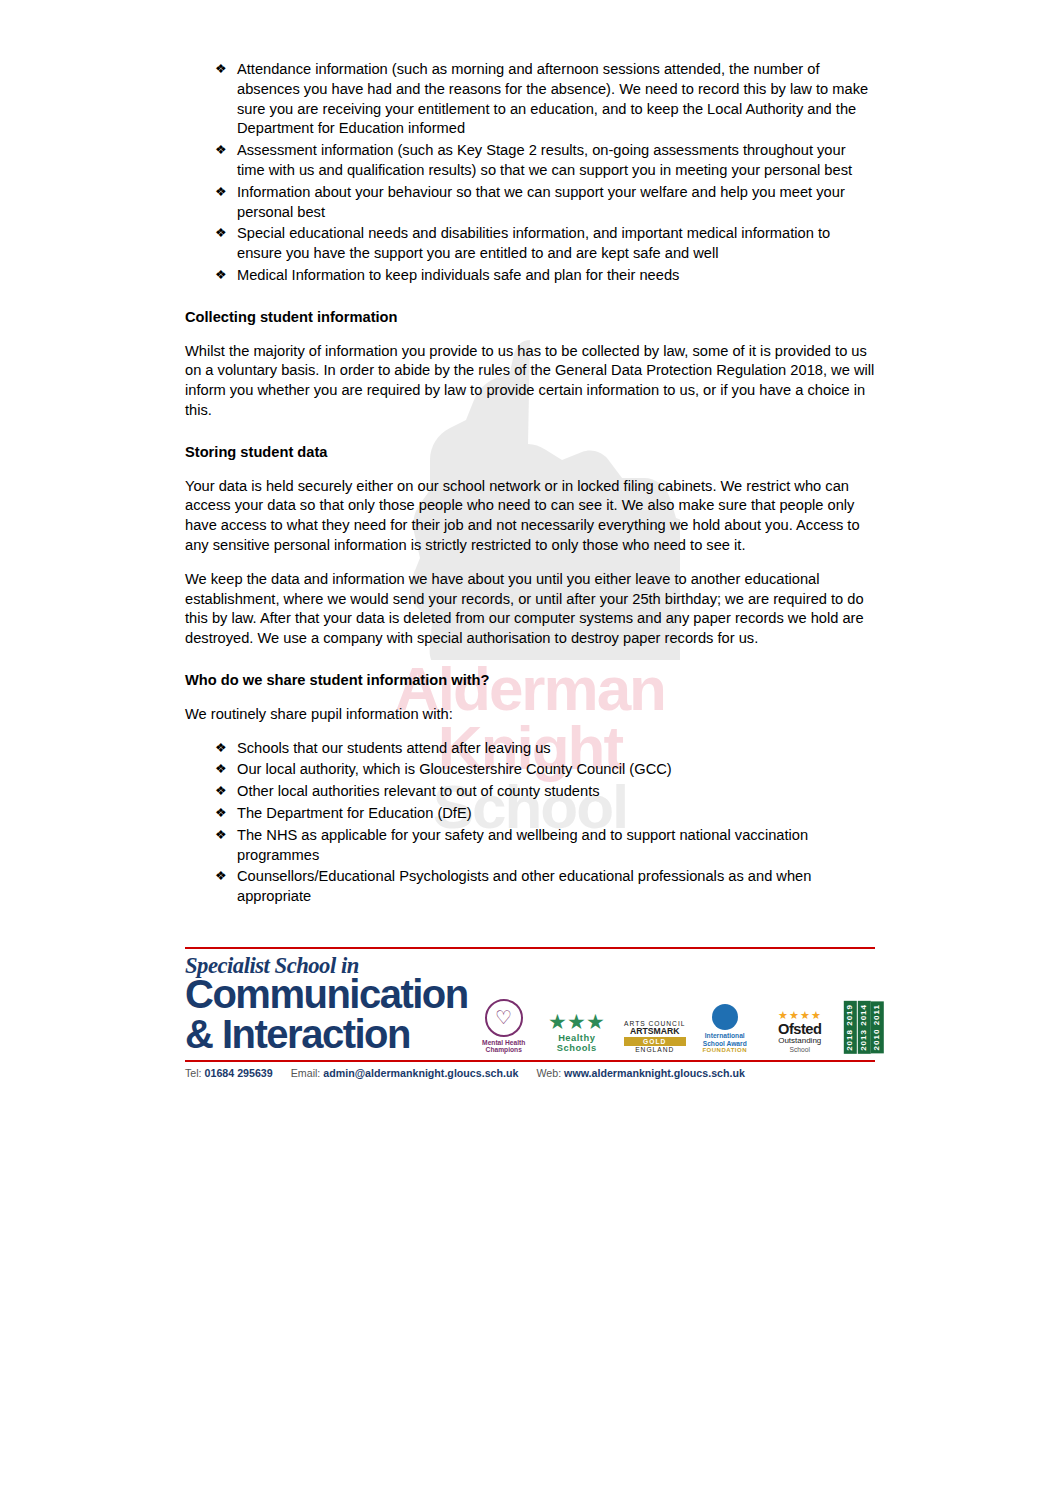Alderman
Knight
School
Attendance information (such as morning and afternoon sessions attended, the number of absences you have had and the reasons for the absence). We need to record this by law to make sure you are receiving your entitlement to an education, and to keep the Local Authority and the Department for Education informed
Assessment information (such as Key Stage 2 results, on-going assessments throughout your time with us and qualification results) so that we can support you in meeting your personal best
Information about your behaviour so that we can support your welfare and help you meet your personal best
Special educational needs and disabilities information, and important medical information to ensure you have the support you are entitled to and are kept safe and well
Medical Information to keep individuals safe and plan for their needs
Collecting student information
Whilst the majority of information you provide to us has to be collected by law, some of it is provided to us on a voluntary basis. In order to abide by the rules of the General Data Protection Regulation 2018, we will inform you whether you are required by law to provide certain information to us, or if you have a choice in this.
Storing student data
Your data is held securely either on our school network or in locked filing cabinets. We restrict who can access your data so that only those people who need to can see it. We also make sure that people only have access to what they need for their job and not necessarily everything we hold about you. Access to any sensitive personal information is strictly restricted to only those who need to see it.
We keep the data and information we have about you until you either leave to another educational establishment, where we would send your records, or until after your 25th birthday; we are required to do this by law. After that your data is deleted from our computer systems and any paper records we hold are destroyed. We use a company with special authorisation to destroy paper records for us.
Who do we share student information with?
We routinely share pupil information with:
Schools that our students attend after leaving us
Our local authority, which is Gloucestershire County Council (GCC)
Other local authorities relevant to out of county students
The Department for Education (DfE)
The NHS as applicable for your safety and wellbeing and to support national vaccination programmes
Counsellors/Educational Psychologists and other educational professionals as and when appropriate
Specialist School in
Communication & Interaction
♡
Mental Health
Champions
★★★
Healthy Schools
ARTS COUNCIL
ARTSMARK
GOLD
ENGLAND
International
School Award
FOUNDATION
★★★★
Ofsted
Outstanding
School
2018 2019
2013 2014
2010 2011
Tel: 01684 295639
Email: admin@aldermanknight.gloucs.sch.uk
Web: www.aldermanknight.gloucs.sch.uk